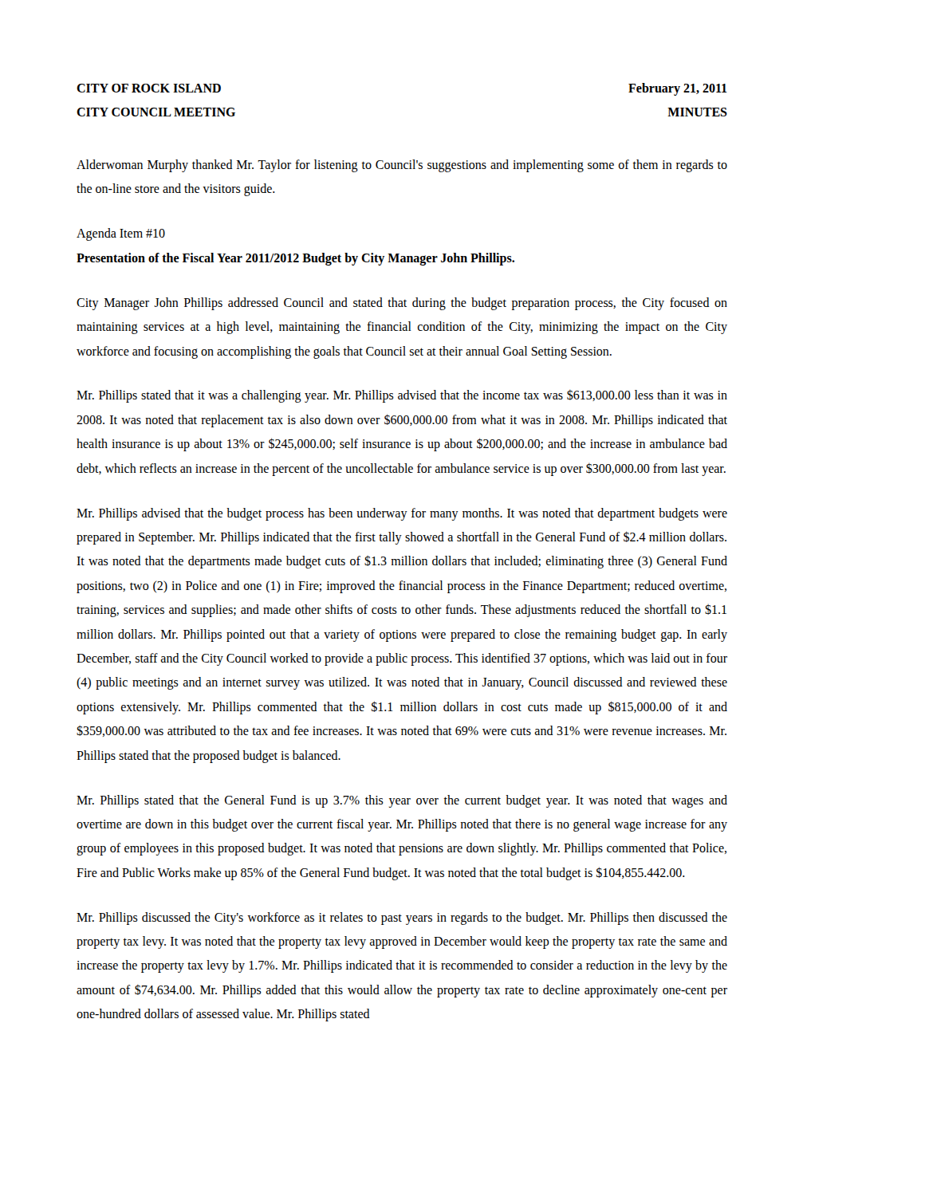CITY OF ROCK ISLAND
CITY COUNCIL MEETING
February 21, 2011
MINUTES
Alderwoman Murphy thanked Mr. Taylor for listening to Council's suggestions and implementing some of them in regards to the on-line store and the visitors guide.
Agenda Item #10
Presentation of the Fiscal Year 2011/2012 Budget by City Manager John Phillips.
City Manager John Phillips addressed Council and stated that during the budget preparation process, the City focused on maintaining services at a high level, maintaining the financial condition of the City, minimizing the impact on the City workforce and focusing on accomplishing the goals that Council set at their annual Goal Setting Session.
Mr. Phillips stated that it was a challenging year. Mr. Phillips advised that the income tax was $613,000.00 less than it was in 2008. It was noted that replacement tax is also down over $600,000.00 from what it was in 2008. Mr. Phillips indicated that health insurance is up about 13% or $245,000.00; self insurance is up about $200,000.00; and the increase in ambulance bad debt, which reflects an increase in the percent of the uncollectable for ambulance service is up over $300,000.00 from last year.
Mr. Phillips advised that the budget process has been underway for many months. It was noted that department budgets were prepared in September. Mr. Phillips indicated that the first tally showed a shortfall in the General Fund of $2.4 million dollars. It was noted that the departments made budget cuts of $1.3 million dollars that included; eliminating three (3) General Fund positions, two (2) in Police and one (1) in Fire; improved the financial process in the Finance Department; reduced overtime, training, services and supplies; and made other shifts of costs to other funds. These adjustments reduced the shortfall to $1.1 million dollars. Mr. Phillips pointed out that a variety of options were prepared to close the remaining budget gap. In early December, staff and the City Council worked to provide a public process. This identified 37 options, which was laid out in four (4) public meetings and an internet survey was utilized. It was noted that in January, Council discussed and reviewed these options extensively. Mr. Phillips commented that the $1.1 million dollars in cost cuts made up $815,000.00 of it and $359,000.00 was attributed to the tax and fee increases. It was noted that 69% were cuts and 31% were revenue increases. Mr. Phillips stated that the proposed budget is balanced.
Mr. Phillips stated that the General Fund is up 3.7% this year over the current budget year. It was noted that wages and overtime are down in this budget over the current fiscal year. Mr. Phillips noted that there is no general wage increase for any group of employees in this proposed budget. It was noted that pensions are down slightly. Mr. Phillips commented that Police, Fire and Public Works make up 85% of the General Fund budget. It was noted that the total budget is $104,855.442.00.
Mr. Phillips discussed the City's workforce as it relates to past years in regards to the budget. Mr. Phillips then discussed the property tax levy. It was noted that the property tax levy approved in December would keep the property tax rate the same and increase the property tax levy by 1.7%. Mr. Phillips indicated that it is recommended to consider a reduction in the levy by the amount of $74,634.00. Mr. Phillips added that this would allow the property tax rate to decline approximately one-cent per one-hundred dollars of assessed value. Mr. Phillips stated